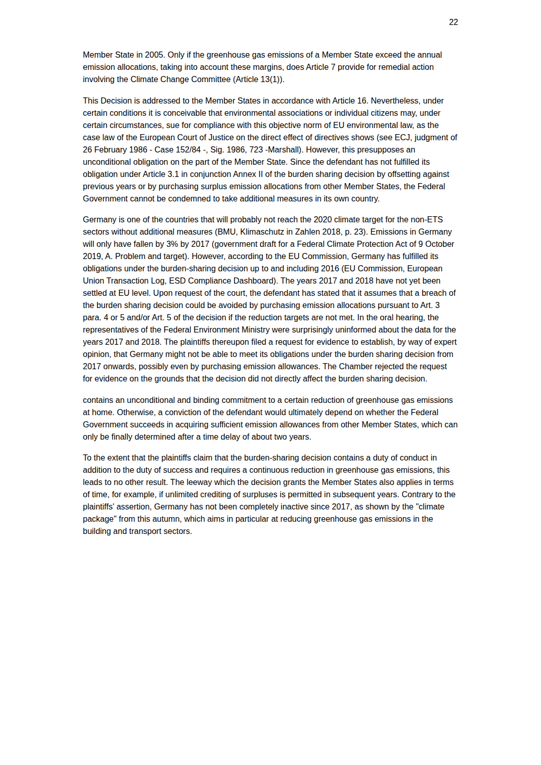22
Member State in 2005. Only if the greenhouse gas emissions of a Member State exceed the annual emission allocations, taking into account these margins, does Article 7 provide for remedial action involving the Climate Change Committee (Article 13(1)).
This Decision is addressed to the Member States in accordance with Article 16. Nevertheless, under certain conditions it is conceivable that environmental associations or individual citizens may, under certain circumstances, sue for compliance with this objective norm of EU environmental law, as the case law of the European Court of Justice on the direct effect of directives shows (see ECJ, judgment of 26 February 1986 - Case 152/84 -, Sig. 1986, 723 -Marshall). However, this presupposes an unconditional obligation on the part of the Member State. Since the defendant has not fulfilled its obligation under Article 3.1 in conjunction Annex II of the burden sharing decision by offsetting against previous years or by purchasing surplus emission allocations from other Member States, the Federal Government cannot be condemned to take additional measures in its own country.
Germany is one of the countries that will probably not reach the 2020 climate target for the non-ETS sectors without additional measures (BMU, Klimaschutz in Zahlen 2018, p. 23). Emissions in Germany will only have fallen by 3% by 2017 (government draft for a Federal Climate Protection Act of 9 October 2019, A. Problem and target). However, according to the EU Commission, Germany has fulfilled its obligations under the burden-sharing decision up to and including 2016 (EU Commission, European Union Transaction Log, ESD Compliance Dashboard). The years 2017 and 2018 have not yet been settled at EU level. Upon request of the court, the defendant has stated that it assumes that a breach of the burden sharing decision could be avoided by purchasing emission allocations pursuant to Art. 3 para. 4 or 5 and/or Art. 5 of the decision if the reduction targets are not met. In the oral hearing, the representatives of the Federal Environment Ministry were surprisingly uninformed about the data for the years 2017 and 2018. The plaintiffs thereupon filed a request for evidence to establish, by way of expert opinion, that Germany might not be able to meet its obligations under the burden sharing decision from 2017 onwards, possibly even by purchasing emission allowances. The Chamber rejected the request for evidence on the grounds that the decision did not directly affect the burden sharing decision.
contains an unconditional and binding commitment to a certain reduction of greenhouse gas emissions at home. Otherwise, a conviction of the defendant would ultimately depend on whether the Federal Government succeeds in acquiring sufficient emission allowances from other Member States, which can only be finally determined after a time delay of about two years.
To the extent that the plaintiffs claim that the burden-sharing decision contains a duty of conduct in addition to the duty of success and requires a continuous reduction in greenhouse gas emissions, this leads to no other result. The leeway which the decision grants the Member States also applies in terms of time, for example, if unlimited crediting of surpluses is permitted in subsequent years. Contrary to the plaintiffs' assertion, Germany has not been completely inactive since 2017, as shown by the "climate package" from this autumn, which aims in particular at reducing greenhouse gas emissions in the building and transport sectors.